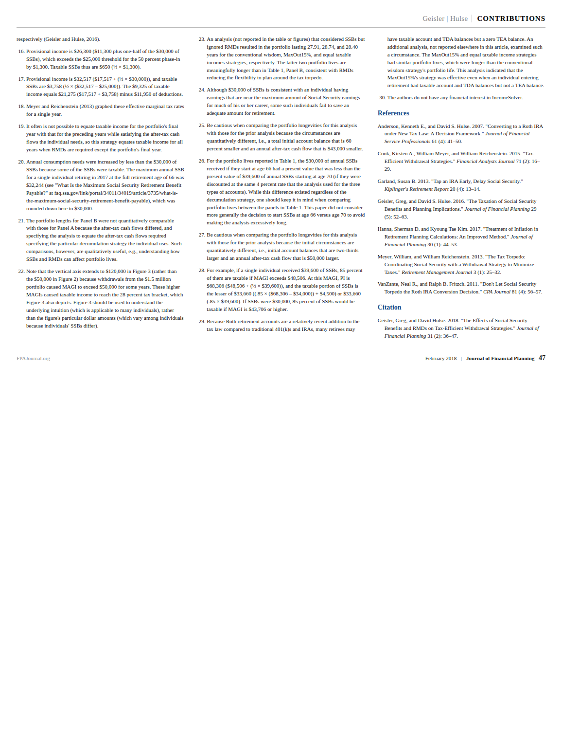Geisler | Hulse CONTRIBUTIONS
respectively (Geisler and Hulse, 2016).
Provisional income is $26,300 ($11,300 plus one-half of the $30,000 of SSBs), which exceeds the $25,000 threshold for the 50 percent phase-in by $1,300. Taxable SSBs thus are $650 (½ × $1,300).
Provisional income is $32,517 ($17,517 + (½ × $30,000)), and taxable SSBs are $3,758 (½ × ($32,517 – $25,000)). The $9,325 of taxable income equals $21,275 ($17,517 + $3,758) minus $11,950 of deductions.
Meyer and Reichenstein (2013) graphed these effective marginal tax rates for a single year.
It often is not possible to equate taxable income for the portfolio's final year with that for the preceding years while satisfying the after-tax cash flows the individual needs, so this strategy equates taxable income for all years when RMDs are required except the portfolio's final year.
Annual consumption needs were increased by less than the $30,000 of SSBs because some of the SSBs were taxable. The maximum annual SSB for a single individual retiring in 2017 at the full retirement age of 66 was $32,244 (see "What Is the Maximum Social Security Retirement Benefit Payable?" at faq.ssa.gov/link/portal/34011/34019/article/3735/what-is-the-maximum-social-security-retirement-benefit-payable), which was rounded down here to $30,000.
The portfolio lengths for Panel B were not quantitatively comparable with those for Panel A because the after-tax cash flows differed, and specifying the analysis to equate the after-tax cash flows required specifying the particular decumulation strategy the individual uses. Such comparisons, however, are qualitatively useful, e.g., understanding how SSBs and RMDs can affect portfolio lives.
Note that the vertical axis extends to $120,000 in Figure 3 (rather than the $50,000 in Figure 2) because withdrawals from the $1.5 million portfolio caused MAGI to exceed $50,000 for some years. These higher MAGIs caused taxable income to reach the 28 percent tax bracket, which Figure 3 also depicts. Figure 3 should be used to understand the underlying intuition (which is applicable to many individuals), rather than the figure's particular dollar amounts (which vary among individuals because individuals' SSBs differ).
An analysis (not reported in the table or figures) that considered SSBs but ignored RMDs resulted in the portfolio lasting 27.91, 28.74, and 28.40 years for the conventional wisdom, MaxOut15%, and equal taxable incomes strategies, respectively. The latter two portfolio lives are meaningfully longer than in Table 1, Panel B, consistent with RMDs reducing the flexibility to plan around the tax torpedo.
Although $30,000 of SSBs is consistent with an individual having earnings that are near the maximum amount of Social Security earnings for much of his or her career, some such individuals fail to save an adequate amount for retirement.
Be cautious when comparing the portfolio longevities for this analysis with those for the prior analysis because the circumstances are quantitatively different, i.e., a total initial account balance that is 60 percent smaller and an annual after-tax cash flow that is $43,000 smaller.
For the portfolio lives reported in Table 1, the $30,000 of annual SSBs received if they start at age 66 had a present value that was less than the present value of $39,600 of annual SSBs starting at age 70 (if they were discounted at the same 4 percent rate that the analysis used for the three types of accounts). While this difference existed regardless of the decumulation strategy, one should keep it in mind when comparing portfolio lives between the panels in Table 1. This paper did not consider more generally the decision to start SSBs at age 66 versus age 70 to avoid making the analysis excessively long.
Be cautious when comparing the portfolio longevities for this analysis with those for the prior analysis because the initial circumstances are quantitatively different, i.e., initial account balances that are two-thirds larger and an annual after-tax cash flow that is $50,000 larger.
For example, if a single individual received $39,600 of SSBs, 85 percent of them are taxable if MAGI exceeds $48,506. At this MAGI, PI is $68,306 ($48,506 + (½ × $39,600)), and the taxable portion of SSBs is the lesser of $33,660 ((.85 × ($68,306 – $34,000)) + $4,500) or $33,660 (.85 × $39,600). If SSBs were $30,000, 85 percent of SSBs would be taxable if MAGI is $43,706 or higher.
Because Roth retirement accounts are a relatively recent addition to the tax law compared to traditional 401(k)s and IRAs, many retirees may have taxable account and TDA balances but a zero TEA balance. An additional analysis, not reported elsewhere in this article, examined such a circumstance. The MaxOut15% and equal taxable income strategies had similar portfolio lives, which were longer than the conventional wisdom strategy's portfolio life. This analysis indicated that the MaxOut15%'s strategy was effective even when an individual entering retirement had taxable account and TDA balances but not a TEA balance.
The authors do not have any financial interest in IncomeSolver.
References
Anderson, Kenneth E., and David S. Hulse. 2007. "Converting to a Roth IRA under New Tax Law: A Decision Framework." Journal of Financial Service Professionals 61 (4): 41–50.
Cook, Kirsten A., William Meyer, and William Reichenstein. 2015. "Tax-Efficient Withdrawal Strategies." Financial Analysts Journal 71 (2): 16–29.
Garland, Susan B. 2013. "Tap an IRA Early, Delay Social Security." Kiplinger's Retirement Report 20 (4): 13–14.
Geisler, Greg, and David S. Hulse. 2016. "The Taxation of Social Security Benefits and Planning Implications." Journal of Financial Planning 29 (5): 52–63.
Hanna, Sherman D. and Kyoung Tae Kim. 2017. "Treatment of Inflation in Retirement Planning Calculations: An Improved Method." Journal of Financial Planning 30 (1): 44–53.
Meyer, William, and William Reichenstein. 2013. "The Tax Torpedo: Coordinating Social Security with a Withdrawal Strategy to Minimize Taxes." Retirement Management Journal 3 (1): 25–32.
VanZante, Neal R., and Ralph B. Fritzch. 2011. "Don't Let Social Security Torpedo the Roth IRA Conversion Decision." CPA Journal 81 (4): 56–57.
Citation
Geisler, Greg, and David Hulse. 2018. "The Effects of Social Security Benefits and RMDs on Tax-Efficient Withdrawal Strategies." Journal of Financial Planning 31 (2): 36–47.
FPAJournal.org
February 2018 | Journal of Financial Planning 47